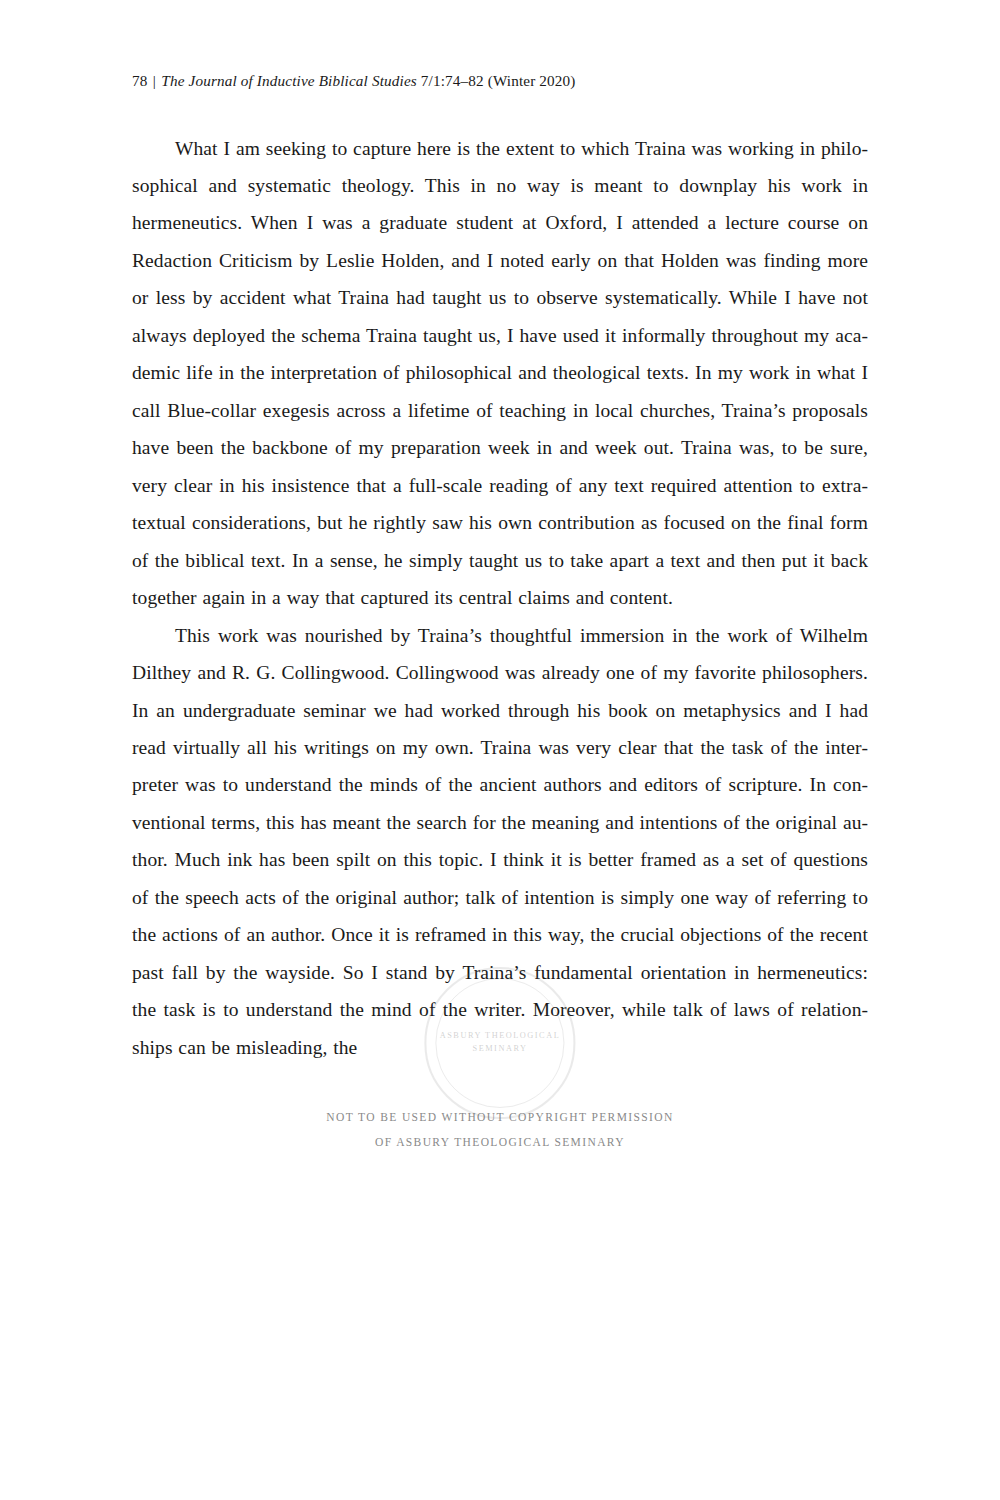78|The Journal of Inductive Biblical Studies 7/1:74–82 (Winter 2020)
What I am seeking to capture here is the extent to which Traina was working in philosophical and systematic theology. This in no way is meant to downplay his work in hermeneutics. When I was a graduate student at Oxford, I attended a lecture course on Redaction Criticism by Leslie Holden, and I noted early on that Holden was finding more or less by accident what Traina had taught us to observe systematically. While I have not always deployed the schema Traina taught us, I have used it informally throughout my academic life in the interpretation of philosophical and theological texts. In my work in what I call Blue-collar exegesis across a lifetime of teaching in local churches, Traina’s proposals have been the backbone of my preparation week in and week out. Traina was, to be sure, very clear in his insistence that a full-scale reading of any text required attention to extra-textual considerations, but he rightly saw his own contribution as focused on the final form of the biblical text. In a sense, he simply taught us to take apart a text and then put it back together again in a way that captured its central claims and content.
This work was nourished by Traina’s thoughtful immersion in the work of Wilhelm Dilthey and R. G. Collingwood. Collingwood was already one of my favorite philosophers. In an undergraduate seminar we had worked through his book on metaphysics and I had read virtually all his writings on my own. Traina was very clear that the task of the interpreter was to understand the minds of the ancient authors and editors of scripture. In conventional terms, this has meant the search for the meaning and intentions of the original author. Much ink has been spilt on this topic. I think it is better framed as a set of questions of the speech acts of the original author; talk of intention is simply one way of referring to the actions of an author. Once it is reframed in this way, the crucial objections of the recent past fall by the wayside. So I stand by Traina’s fundamental orientation in hermeneutics: the task is to understand the mind of the writer. Moreover, while talk of laws of relationships can be misleading, the
Asbury Theological Seminary
Not to be used without copyright permission
of Asbury Theological Seminary